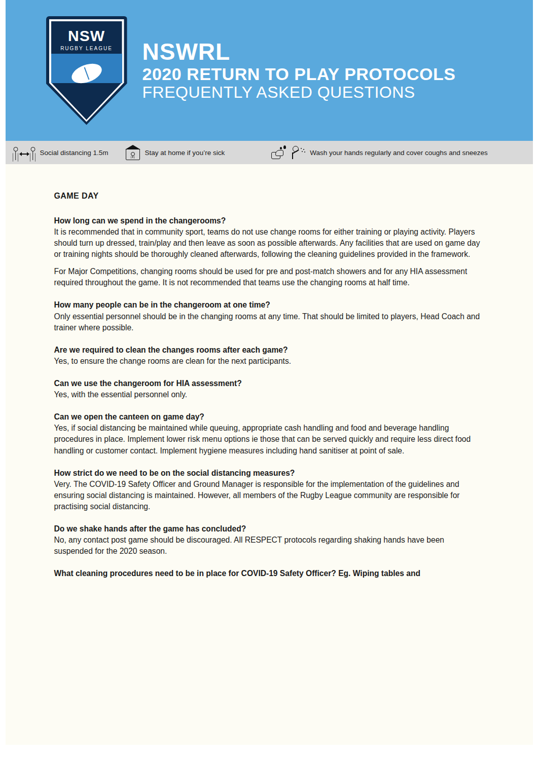NSW Rugby League
NSWRL 2020 RETURN TO PLAY PROTOCOLS FREQUENTLY ASKED QUESTIONS
Social distancing 1.5m
Stay at home if you’re sick
Wash your hands regularly and cover coughs and sneezes
Game Day
How long can we spend in the changerooms?
It is recommended that in community sport, teams do not use change rooms for either training or playing activity. Players should turn up dressed, train/play and then leave as soon as possible afterwards. Any facilities that are used on game day or training nights should be thoroughly cleaned afterwards, following the cleaning guidelines provided in the framework.
For Major Competitions, changing rooms should be used for pre and post-match showers and for any HIA assessment required throughout the game. It is not recommended that teams use the changing rooms at half time.
How many people can be in the changeroom at one time?
Only essential personnel should be in the changing rooms at any time. That should be limited to players, Head Coach and trainer where possible.
Are we required to clean the changes rooms after each game?
Yes, to ensure the change rooms are clean for the next participants.
Can we use the changeroom for HIA assessment?
Yes, with the essential personnel only.
Can we open the canteen on game day?
Yes, if social distancing be maintained while queuing, appropriate cash handling and food and beverage handling procedures in place. Implement lower risk menu options ie those that can be served quickly and require less direct food handling or customer contact. Implement hygiene measures including hand sanitiser at point of sale.
How strict do we need to be on the social distancing measures?
Very. The COVID-19 Safety Officer and Ground Manager is responsible for the implementation of the guidelines and ensuring social distancing is maintained. However, all members of the Rugby League community are responsible for practising social distancing.
Do we shake hands after the game has concluded?
No, any contact post game should be discouraged. All RESPECT protocols regarding shaking hands have been suspended for the 2020 season.
What cleaning procedures need to be in place for COVID-19 Safety Officer? Eg. Wiping tables and